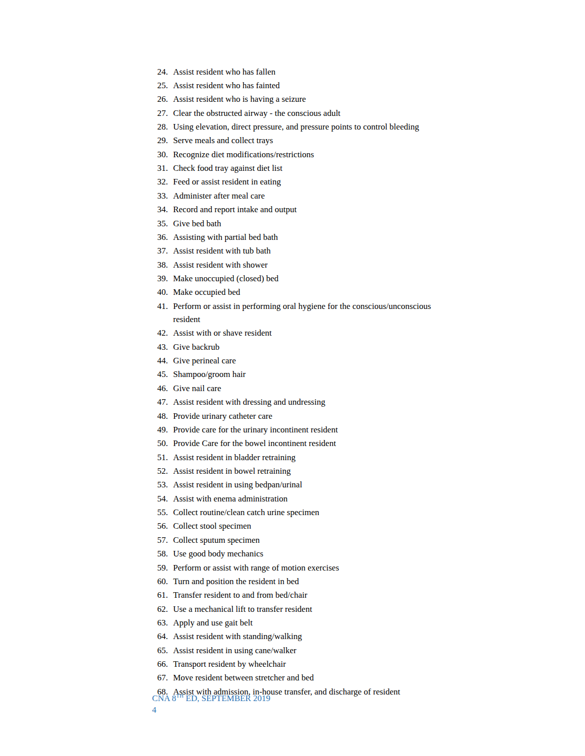Assist resident who has fallen
Assist resident who has fainted
Assist resident who is having a seizure
Clear the obstructed airway - the conscious adult
Using elevation, direct pressure, and pressure points to control bleeding
Serve meals and collect trays
Recognize diet modifications/restrictions
Check food tray against diet list
Feed or assist resident in eating
Administer after meal care
Record and report intake and output
Give bed bath
Assisting with partial bed bath
Assist resident with tub bath
Assist resident with shower
Make unoccupied (closed) bed
Make occupied bed
Perform or assist in performing oral hygiene for the conscious/unconscious resident
Assist with or shave resident
Give backrub
Give perineal care
Shampoo/groom hair
Give nail care
Assist resident with dressing and undressing
Provide urinary catheter care
Provide care for the urinary incontinent resident
Provide Care for the bowel incontinent resident
Assist resident in bladder retraining
Assist resident in bowel retraining
Assist resident in using bedpan/urinal
Assist with enema administration
Collect routine/clean catch urine specimen
Collect stool specimen
Collect sputum specimen
Use good body mechanics
Perform or assist with range of motion exercises
Turn and position the resident in bed
Transfer resident to and from bed/chair
Use a mechanical lift to transfer resident
Apply and use gait belt
Assist resident with standing/walking
Assist resident in using cane/walker
Transport resident by wheelchair
Move resident between stretcher and bed
Assist with admission, in-house transfer, and discharge of resident
CNA 8TH ED, SEPTEMBER 2019 4